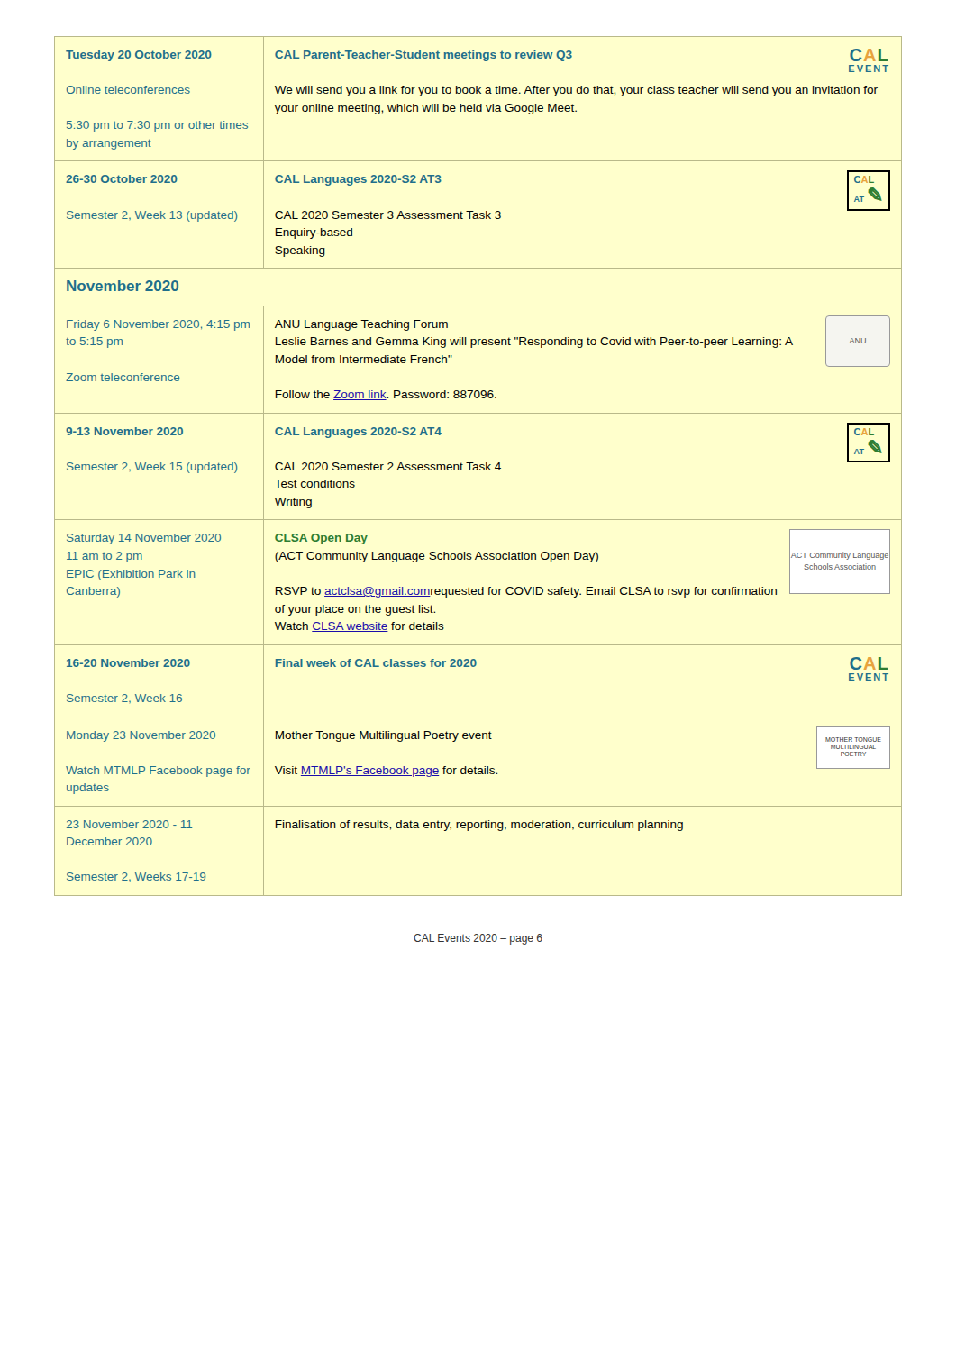| Tuesday 20 October 2020 Online teleconferences 5:30 pm to 7:30 pm or other times by arrangement | C A L EVENT CAL Parent-Teacher-Student meetings to review Q3 We will send you a link for you to book a time. After you do that, your class teacher will send you an invitation for your online meeting, which will be held via Google Meet. |
| 26-30 October 2020 Semester 2, Week 13 (updated) | C A L AT ✎ CAL Languages 2020-S2 AT3 CAL 2020 Semester 3 Assessment Task 3 Enquiry-based Speaking |
| November 2020 |
| Friday 6 November 2020, 4:15 pm to 5:15 pm Zoom teleconference | ANU ANU Language Teaching Forum Leslie Barnes and Gemma King will present "Responding to Covid with Peer-to-peer Learning: A Model from Intermediate French" Follow the Zoom link . Password: 887096. |
| 9-13 November 2020 Semester 2, Week 15 (updated) | C A L AT ✎ CAL Languages 2020-S2 AT4 CAL 2020 Semester 2 Assessment Task 4 Test conditions Writing |
| Saturday 14 November 2020 11 am to 2 pm EPIC (Exhibition Park in Canberra) | ACT Community Language Schools Association CLSA Open Day (ACT Community Language Schools Association Open Day) RSVP to actclsa@gmail.com requested for COVID safety. Email CLSA to rsvp for confirmation of your place on the guest list. Watch CLSA website for details |
| 16-20 November 2020 Semester 2, Week 16 | C A L EVENT Final week of CAL classes for 2020 |
| Monday 23 November 2020 Watch MTMLP Facebook page for updates | MOTHER TONGUE MULTILINGUAL POETRY Mother Tongue Multilingual Poetry event Visit MTMLP's Facebook page for details. |
| 23 November 2020 - 11 December 2020 Semester 2, Weeks 17-19 | Finalisation of results, data entry, reporting, moderation, curriculum planning |
CAL Events 2020 – page 6